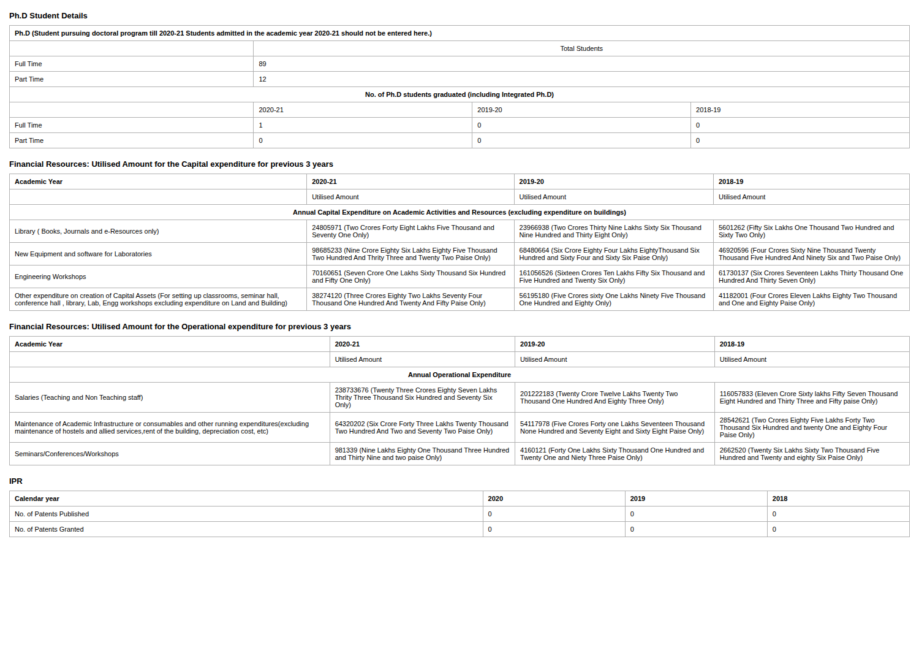Ph.D Student Details
| Ph.D (Student pursuing doctoral program till 2020-21 Students admitted in the academic year 2020-21 should not be entered here.) |
| --- |
| | Total Students |
| Full Time | 89 |
| Part Time | 12 |
| No. of Ph.D students graduated (including Integrated Ph.D) |
| | 2020-21 | 2019-20 | 2018-19 |
| Full Time | 1 | 0 | 0 |
| Part Time | 0 | 0 | 0 |
Financial Resources: Utilised Amount for the Capital expenditure for previous 3 years
| Academic Year | 2020-21 | 2019-20 | 2018-19 |
| --- | --- | --- | --- |
| | Utilised Amount | Utilised Amount | Utilised Amount |
| Annual Capital Expenditure on Academic Activities and Resources (excluding expenditure on buildings) |
| Library ( Books, Journals and e-Resources only) | 24805971 (Two Crores Forty Eight Lakhs Five Thousand and Seventy One Only) | 23966938 (Two Crores Thirty Nine Lakhs Sixty Six Thousand Nine Hundred and Thirty Eight Only) | 5601262 (Fifty Six Lakhs One Thousand Two Hundred and Sixty Two Only) |
| New Equipment and software for Laboratories | 98685233 (Nine Crore Eighty Six Lakhs Eighty Five Thousand Two Hundred And Thrity Three and Twenty Two Paise Only) | 68480664 (Six Crore Eighty Four Lakhs EightyThousand Six Hundred and Sixty Four and Sixty Six Paise Only) | 46920596 (Four Crores Sixty Nine Thousand Twenty Thousand Five Hundred And Ninety Six and Two Paise Only) |
| Engineering Workshops | 70160651 (Seven Crore One Lakhs Sixty Thousand Six Hundred and Fifty One Only) | 161056526 (Sixteen Crores Ten Lakhs Fifty Six Thousand and Five Hundred and Twenty Six Only) | 61730137 (Six Crores Seventeen Lakhs Thirty Thousand One Hundred And Thirty Seven Only) |
| Other expenditure on creation of Capital Assets (For setting up classrooms, seminar hall, conference hall , library, Lab, Engg workshops excluding expenditure on Land and Building) | 38274120 (Three Crores Eighty Two Lakhs Seventy Four Thousand One Hundred And Twenty And Fifty Paise Only) | 56195180 (Five Crores sixty One Lakhs Ninety Five Thousand One Hundred and Eighty Only) | 41182001 (Four Crores Eleven Lakhs Eighty Two Thousand and One and Eighty Paise Only) |
Financial Resources: Utilised Amount for the Operational expenditure for previous 3 years
| Academic Year | 2020-21 | 2019-20 | 2018-19 |
| --- | --- | --- | --- |
| | Utilised Amount | Utilised Amount | Utilised Amount |
| Annual Operational Expenditure |
| Salaries (Teaching and Non Teaching staff) | 238733676 (Twenty Three Crores Eighty Seven Lakhs Thrity Three Thousand Six Hundred and Seventy Six Only) | 201222183 (Twenty Crore Twelve Lakhs Twenty Two Thousand One Hundred And Eighty Three Only) | 116057833 (Eleven Crore Sixty lakhs Fifty Seven Thousand Eight Hundred and Thirty Three and Fifty paise Only) |
| Maintenance of Academic Infrastructure or consumables and other running expenditures(excluding maintenance of hostels and allied services,rent of the building, depreciation cost, etc) | 64320202 (Six Crore Forty Three Lakhs Twenty Thousand Two Hundred And Two and Seventy Two Paise Only) | 54117978 (Five Crores Forty one Lakhs Seventeen Thousand None Hundred and Seventy Eight and Sixty Eight Paise Only) | 28542621 (Two Crores Eighty Five Lakhs Forty Two Thousand Six Hundred and twenty One and Eighty Four Paise Only) |
| Seminars/Conferences/Workshops | 981339 (Nine Lakhs Eighty One Thousand Three Hundred and Thirty Nine and two paise Only) | 4160121 (Forty One Lakhs Sixty Thousand One Hundred and Twenty One and Niety Three Paise Only) | 2662520 (Twenty Six Lakhs Sixty Two Thousand Five Hundred and Twenty and eighty Six Paise Only) |
IPR
| Calendar year | 2020 | 2019 | 2018 |
| --- | --- | --- | --- |
| No. of Patents Published | 0 | 0 | 0 |
| No. of Patents Granted | 0 | 0 | 0 |